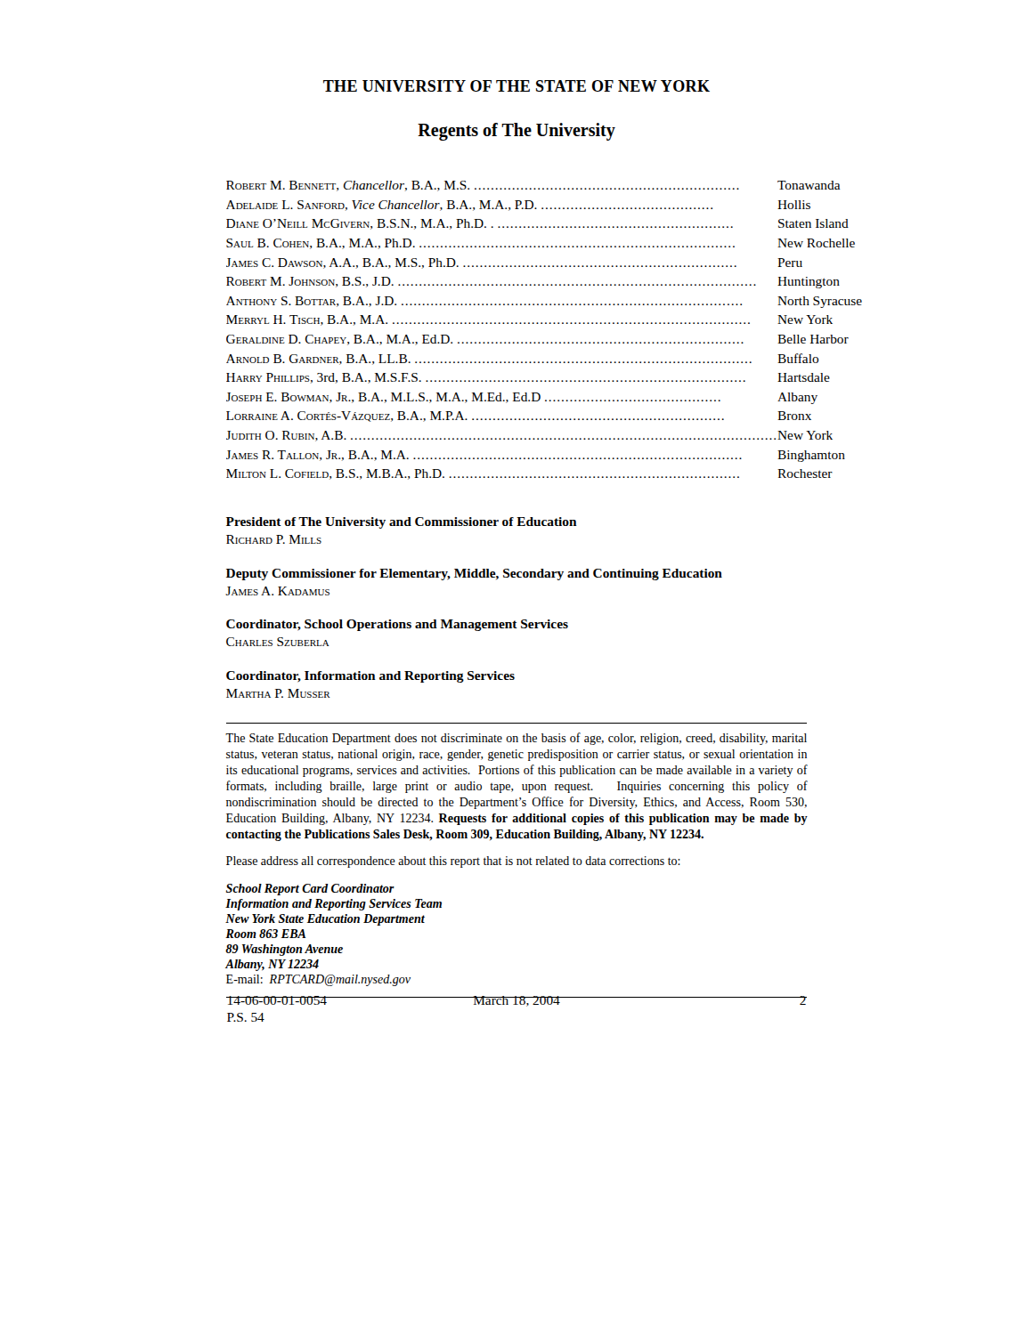THE UNIVERSITY OF THE STATE OF NEW YORK
Regents of The University
| Robert M. Bennett , Chancellor , B.A., M.S. ............................................................... | Tonawanda |
| Adelaide L. Sanford , Vice Chancellor , B.A., M.A., P.D. ......................................... | Hollis |
| Diane O’Neill McGivern , B.S.N., M.A., Ph.D. . ........................................................ | Staten Island |
| Saul B. Cohen , B.A., M.A., Ph.D. ........................................................................... | New Rochelle |
| James C. Dawson , A.A., B.A., M.S., Ph.D. ................................................................. | Peru |
| Robert M. Johnson , B.S., J.D. ..................................................................................... | Huntington |
| Anthony S. Bottar , B.A., J.D. ................................................................................. | North Syracuse |
| Merryl H. Tisch , B.A., M.A. ..................................................................................... | New York |
| Geraldine D. Chapey , B.A., M.A., Ed.D. .................................................................... | Belle Harbor |
| Arnold B. Gardner , B.A., LL.B. ................................................................................ | Buffalo |
| Harry Phillips , 3rd, B.A., M.S.F.S. ............................................................................ | Hartsdale |
| Joseph E. Bowman , Jr. , B.A., M.L.S., M.A., M.Ed., Ed.D .......................................... | Albany |
| Lorraine A. Cortés-Vázquez , B.A., M.P.A. ............................................................ | Bronx |
| Judith O. Rubin , A.B. ..................................................................................................... | New York |
| James R. Tallon , Jr. , B.A., M.A. .............................................................................. | Binghamton |
| Milton L. Cofield , B.S., M.B.A., Ph.D. ..................................................................... | Rochester |
President of The University and Commissioner of Education
Richard P. Mills
Deputy Commissioner for Elementary, Middle, Secondary and Continuing Education
James A. Kadamus
Coordinator, School Operations and Management Services
Charles Szuberla
Coordinator, Information and Reporting Services
Martha P. Musser
The State Education Department does not discriminate on the basis of age, color, religion, creed, disability, marital status, veteran status, national origin, race, gender, genetic predisposition or carrier status, or sexual orientation in its educational programs, services and activities. Portions of this publication can be made available in a variety of formats, including braille, large print or audio tape, upon request. Inquiries concerning this policy of nondiscrimination should be directed to the Department’s Office for Diversity, Ethics, and Access, Room 530, Education Building, Albany, NY 12234. Requests for additional copies of this publication may be made by contacting the Publications Sales Desk, Room 309, Education Building, Albany, NY 12234.
Please address all correspondence about this report that is not related to data corrections to:
School Report Card Coordinator
Information and Reporting Services Team
New York State Education Department
Room 863 EBA
89 Washington Avenue
Albany, NY 12234
E-mail: RPTCARD@mail.nysed.gov
| 14-06-00-01-0054 P.S. 54 | March 18, 2004 | 2 |